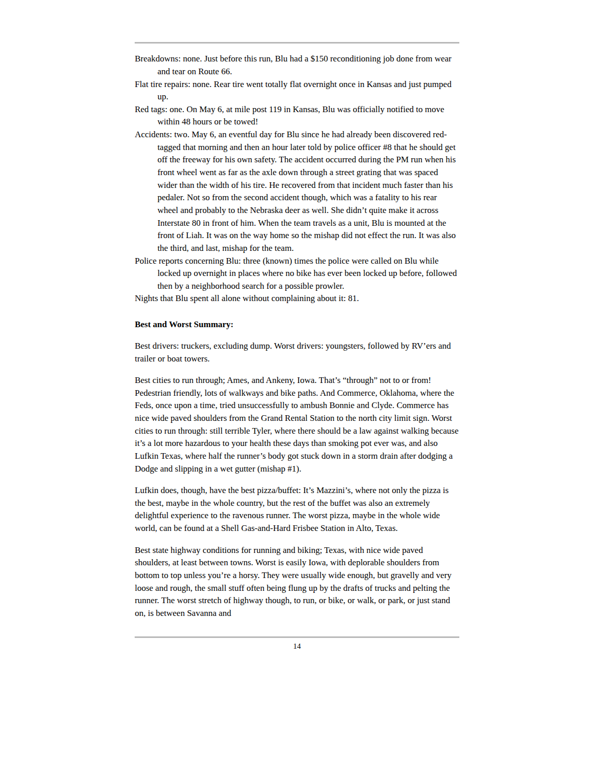Breakdowns: none. Just before this run, Blu had a $150 reconditioning job done from wear and tear on Route 66.
Flat tire repairs: none. Rear tire went totally flat overnight once in Kansas and just pumped up.
Red tags: one. On May 6, at mile post 119 in Kansas, Blu was officially notified to move within 48 hours or be towed!
Accidents: two. May 6, an eventful day for Blu since he had already been discovered red-tagged that morning and then an hour later told by police officer #8 that he should get off the freeway for his own safety. The accident occurred during the PM run when his front wheel went as far as the axle down through a street grating that was spaced wider than the width of his tire. He recovered from that incident much faster than his pedaler. Not so from the second accident though, which was a fatality to his rear wheel and probably to the Nebraska deer as well. She didn’t quite make it across Interstate 80 in front of him. When the team travels as a unit, Blu is mounted at the front of Liah. It was on the way home so the mishap did not effect the run. It was also the third, and last, mishap for the team.
Police reports concerning Blu: three (known) times the police were called on Blu while locked up overnight in places where no bike has ever been locked up before, followed then by a neighborhood search for a possible prowler.
Nights that Blu spent all alone without complaining about it: 81.
Best and Worst Summary:
Best drivers: truckers, excluding dump. Worst drivers: youngsters, followed by RV’ers and trailer or boat towers.
Best cities to run through; Ames, and Ankeny, Iowa. That’s “through” not to or from! Pedestrian friendly, lots of walkways and bike paths. And Commerce, Oklahoma, where the Feds, once upon a time, tried unsuccessfully to ambush Bonnie and Clyde. Commerce has nice wide paved shoulders from the Grand Rental Station to the north city limit sign. Worst cities to run through: still terrible Tyler, where there should be a law against walking because it’s a lot more hazardous to your health these days than smoking pot ever was, and also Lufkin Texas, where half the runner’s body got stuck down in a storm drain after dodging a Dodge and slipping in a wet gutter (mishap #1).
Lufkin does, though, have the best pizza/buffet: It’s Mazzini’s, where not only the pizza is the best, maybe in the whole country, but the rest of the buffet was also an extremely delightful experience to the ravenous runner. The worst pizza, maybe in the whole wide world, can be found at a Shell Gas-and-Hard Frisbee Station in Alto, Texas.
Best state highway conditions for running and biking; Texas, with nice wide paved shoulders, at least between towns. Worst is easily Iowa, with deplorable shoulders from bottom to top unless you’re a horsy. They were usually wide enough, but gravelly and very loose and rough, the small stuff often being flung up by the drafts of trucks and pelting the runner. The worst stretch of highway though, to run, or bike, or walk, or park, or just stand on, is between Savanna and
14